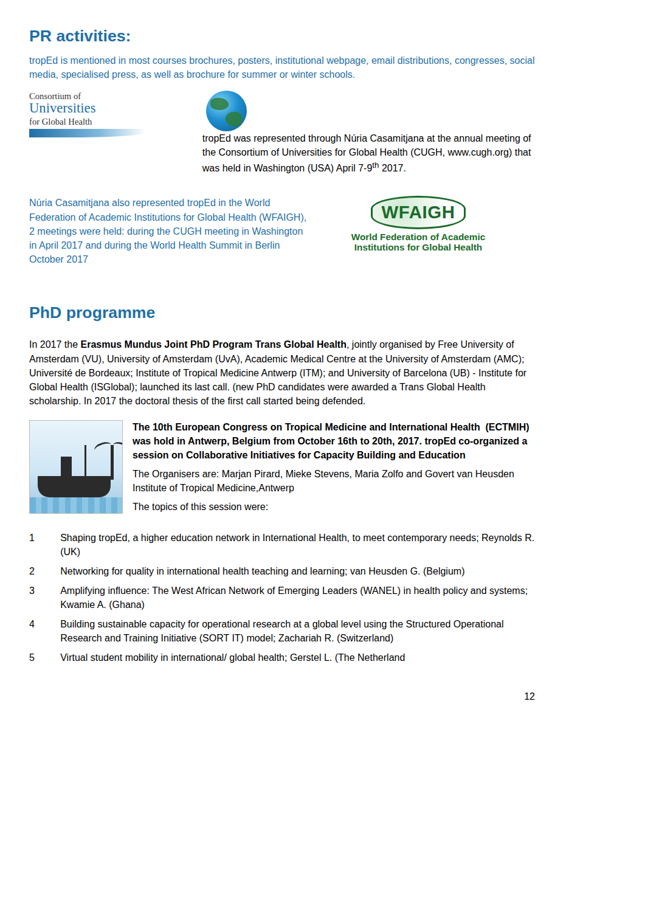PR activities:
tropEd is mentioned in most courses brochures, posters, institutional webpage, email distributions, congresses, social media, specialised press, as well as brochure for summer or winter schools.
Consortium of
Universities
for Global Health
tropEd was represented through Núria Casamitjana at the annual meeting of the Consortium of Universities for Global Health (CUGH, www.cugh.org) that was held in Washington (USA) April 7-9th 2017.
Núria Casamitjana also represented tropEd in the World Federation of Academic Institutions for Global Health (WFAIGH), 2 meetings were held: during the CUGH meeting in Washington in April 2017 and during the World Health Summit in Berlin October 2017
WFAIGH
World Federation of Academic
Institutions for Global Health
PhD programme
In 2017 the Erasmus Mundus Joint PhD Program Trans Global Health, jointly organised by Free University of Amsterdam (VU), University of Amsterdam (UvA), Academic Medical Centre at the University of Amsterdam (AMC); Université de Bordeaux; Institute of Tropical Medicine Antwerp (ITM); and University of Barcelona (UB) - Institute for Global Health (ISGlobal); launched its last call. (new PhD candidates were awarded a Trans Global Health scholarship. In 2017 the doctoral thesis of the first call started being defended.
The 10th European Congress on Tropical Medicine and International Health (ECTMIH) was hold in Antwerp, Belgium from October 16th to 20th, 2017. tropEd co-organized a session on Collaborative Initiatives for Capacity Building and Education
The Organisers are: Marjan Pirard, Mieke Stevens, Maria Zolfo and Govert van Heusden Institute of Tropical Medicine,Antwerp
The topics of this session were:
Shaping tropEd, a higher education network in International Health, to meet contemporary needs; Reynolds R. (UK)
Networking for quality in international health teaching and learning; van Heusden G. (Belgium)
Amplifying influence: The West African Network of Emerging Leaders (WANEL) in health policy and systems; Kwamie A. (Ghana)
Building sustainable capacity for operational research at a global level using the Structured Operational Research and Training Initiative (SORT IT) model; Zachariah R. (Switzerland)
Virtual student mobility in international/ global health; Gerstel L. (The Netherland
12